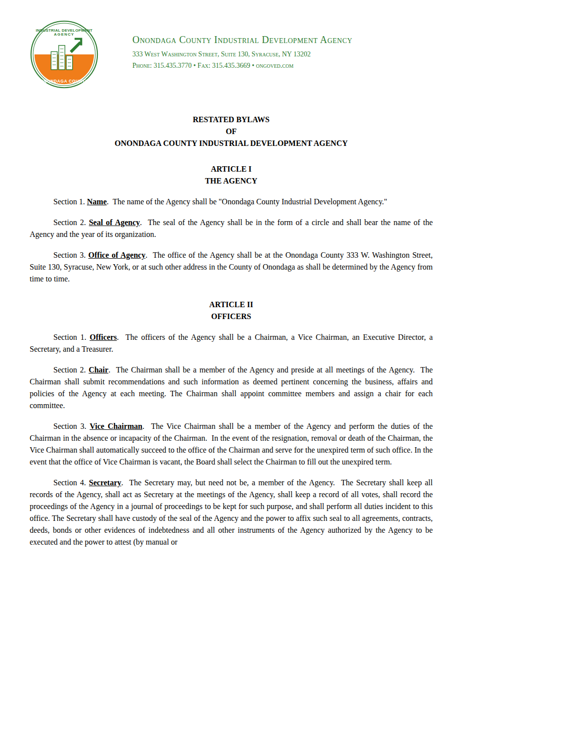INDUSTRIAL DEVELOPMENT AGENCY ONONDAGA COUNTY
Onondaga County Industrial Development Agency
333 West Washington Street, Suite 130, Syracuse, NY 13202
Phone: 315.435.3770 • Fax: 315.435.3669 • ongoved.com
RESTATED BYLAWS
OF
ONONDAGA COUNTY INDUSTRIAL DEVELOPMENT AGENCY
ARTICLE ITHE AGENCY
Section 1. Name. The name of the Agency shall be "Onondaga County Industrial Development Agency."
Section 2. Seal of Agency. The seal of the Agency shall be in the form of a circle and shall bear the name of the Agency and the year of its organization.
Section 3. Office of Agency. The office of the Agency shall be at the Onondaga County 333 W. Washington Street, Suite 130, Syracuse, New York, or at such other address in the County of Onondaga as shall be determined by the Agency from time to time.
ARTICLE IIOFFICERS
Section 1. Officers. The officers of the Agency shall be a Chairman, a Vice Chairman, an Executive Director, a Secretary, and a Treasurer.
Section 2. Chair. The Chairman shall be a member of the Agency and preside at all meetings of the Agency. The Chairman shall submit recommendations and such information as deemed pertinent concerning the business, affairs and policies of the Agency at each meeting. The Chairman shall appoint committee members and assign a chair for each committee.
Section 3. Vice Chairman. The Vice Chairman shall be a member of the Agency and perform the duties of the Chairman in the absence or incapacity of the Chairman. In the event of the resignation, removal or death of the Chairman, the Vice Chairman shall automatically succeed to the office of the Chairman and serve for the unexpired term of such office. In the event that the office of Vice Chairman is vacant, the Board shall select the Chairman to fill out the unexpired term.
Section 4. Secretary. The Secretary may, but need not be, a member of the Agency. The Secretary shall keep all records of the Agency, shall act as Secretary at the meetings of the Agency, shall keep a record of all votes, shall record the proceedings of the Agency in a journal of proceedings to be kept for such purpose, and shall perform all duties incident to this office. The Secretary shall have custody of the seal of the Agency and the power to affix such seal to all agreements, contracts, deeds, bonds or other evidences of indebtedness and all other instruments of the Agency authorized by the Agency to be executed and the power to attest (by manual or